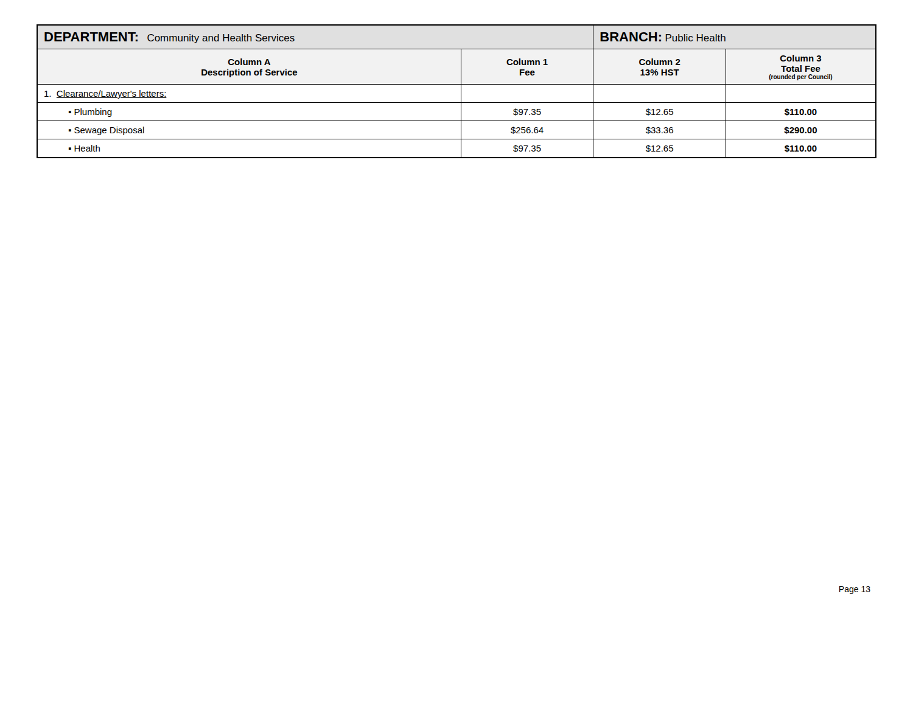| DEPARTMENT: Community and Health Services | BRANCH: Public Health |
| Column A Description of Service | Column 1 Fee | Column 2 13% HST | Column 3 Total Fee (rounded per Council) |
| 1. Clearance/Lawyer's letters: | | | |
| ▪ Plumbing | $97.35 | $12.65 | $110.00 |
| ▪ Sewage Disposal | $256.64 | $33.36 | $290.00 |
| ▪ Health | $97.35 | $12.65 | $110.00 |
Page 13